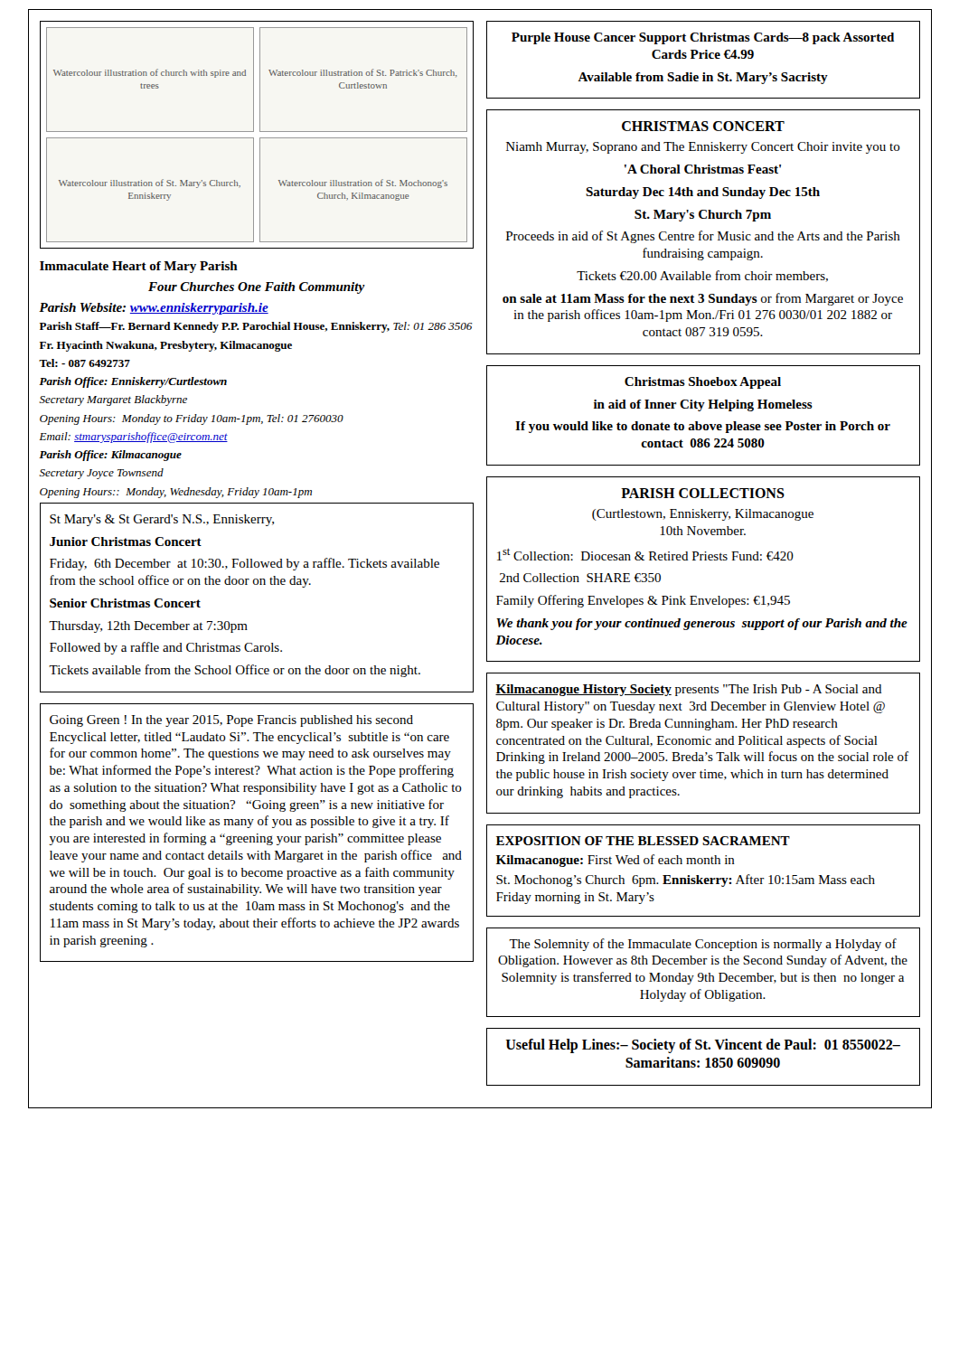Watercolour illustration of church with spire and trees
Watercolour illustration of St. Patrick's Church, Curtlestown
Watercolour illustration of St. Mary's Church, Enniskerry
Watercolour illustration of St. Mochonog's Church, Kilmacanogue
Immaculate Heart of Mary Parish
Four Churches One Faith Community
Parish Website: www.enniskerryparish.ie
Parish Staff—Fr. Bernard Kennedy P.P. Parochial House, Enniskerry, Tel: 01 286 3506
Fr. Hyacinth Nwakuna, Presbytery, Kilmacanogue
Tel: - 087 6492737
Parish Office: Enniskerry/Curtlestown
Secretary Margaret Blackbyrne
Opening Hours: Monday to Friday 10am-1pm, Tel: 01 2760030
Email: stmarysparishoffice@eircom.net
Parish Office: Kilmacanogue
Secretary Joyce Townsend
Opening Hours:: Monday, Wednesday, Friday 10am-1pm
St Mary's & St Gerard's N.S., Enniskerry,
Junior Christmas Concert
Friday, 6th December at 10:30., Followed by a raffle. Tickets available from the school office or on the door on the day.
Senior Christmas Concert
Thursday, 12th December at 7:30pm
Followed by a raffle and Christmas Carols.
Tickets available from the School Office or on the door on the night.
Going Green ! In the year 2015, Pope Francis published his second Encyclical letter, titled “Laudato Si”. The encyclical’s subtitle is “on care for our common home”. The questions we may need to ask ourselves may be: What informed the Pope’s interest? What action is the Pope proffering as a solution to the situation? What responsibility have I got as a Catholic to do something about the situation? “Going green” is a new initiative for the parish and we would like as many of you as possible to give it a try. If you are interested in forming a “greening your parish” committee please leave your name and contact details with Margaret in the parish office and we will be in touch. Our goal is to become proactive as a faith community around the whole area of sustainability. We will have two transition year students coming to talk to us at the 10am mass in St Mochonog's and the 11am mass in St Mary’s today, about their efforts to achieve the JP2 awards in parish greening .
Purple House Cancer Support Christmas Cards—8 pack Assorted Cards Price €4.99
Available from Sadie in St. Mary’s Sacristy
CHRISTMAS CONCERT
Niamh Murray, Soprano and The Enniskerry Concert Choir invite you to
'A Choral Christmas Feast'
Saturday Dec 14th and Sunday Dec 15th
St. Mary's Church 7pm
Proceeds in aid of St Agnes Centre for Music and the Arts and the Parish fundraising campaign.
Tickets €20.00 Available from choir members,
on sale at 11am Mass for the next 3 Sundays or from Margaret or Joyce in the parish offices 10am-1pm Mon./Fri 01 276 0030/01 202 1882 or contact 087 319 0595.
Christmas Shoebox Appeal
in aid of Inner City Helping Homeless
If you would like to donate to above please see Poster in Porch or contact 086 224 5080
PARISH COLLECTIONS
(Curtlestown, Enniskerry, Kilmacanogue
10th November.
1st Collection: Diocesan & Retired Priests Fund: €420
2nd Collection SHARE €350
Family Offering Envelopes & Pink Envelopes: €1,945
We thank you for your continued generous support of our Parish and the Diocese.
Kilmacanogue History Society presents "The Irish Pub - A Social and Cultural History" on Tuesday next 3rd December in Glenview Hotel @ 8pm. Our speaker is Dr. Breda Cunningham. Her PhD research concentrated on the Cultural, Economic and Political aspects of Social Drinking in Ireland 2000–2005. Breda’s Talk will focus on the social role of the public house in Irish society over time, which in turn has determined our drinking habits and practices.
EXPOSITION OF THE BLESSED SACRAMENT
Kilmacanogue: First Wed of each month in
St. Mochonog’s Church 6pm. Enniskerry: After 10:15am Mass each Friday morning in St. Mary’s
The Solemnity of the Immaculate Conception is normally a Holyday of Obligation. However as 8th December is the Second Sunday of Advent, the Solemnity is transferred to Monday 9th December, but is then no longer a Holyday of Obligation.
Useful Help Lines:– Society of St. Vincent de Paul: 01 8550022– Samaritans: 1850 609090